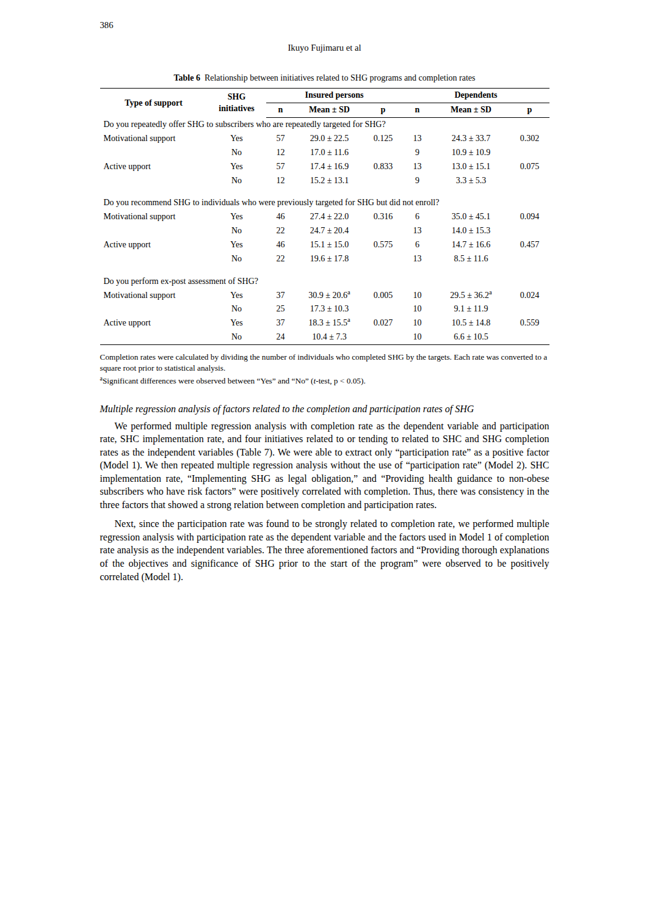386
Ikuyo Fujimaru et al
Table 6 Relationship between initiatives related to SHG programs and completion rates
| Type of support | SHG initiatives | Insured persons | Dependents |
| --- | --- | --- | --- |
| n | Mean ± SD | p | n | Mean ± SD | p |
| Do you repeatedly offer SHG to subscribers who are repeatedly targeted for SHG? |
| Motivational support | Yes | 57 | 29.0 ± 22.5 | 0.125 | 13 | 24.3 ± 33.7 | 0.302 |
| | No | 12 | 17.0 ± 11.6 | | 9 | 10.9 ± 10.9 | |
| Active upport | Yes | 57 | 17.4 ± 16.9 | 0.833 | 13 | 13.0 ± 15.1 | 0.075 |
| | No | 12 | 15.2 ± 13.1 | | 9 | 3.3 ± 5.3 | |
| Do you recommend SHG to individuals who were previously targeted for SHG but did not enroll? |
| Motivational support | Yes | 46 | 27.4 ± 22.0 | 0.316 | 6 | 35.0 ± 45.1 | 0.094 |
| | No | 22 | 24.7 ± 20.4 | | 13 | 14.0 ± 15.3 | |
| Active upport | Yes | 46 | 15.1 ± 15.0 | 0.575 | 6 | 14.7 ± 16.6 | 0.457 |
| | No | 22 | 19.6 ± 17.8 | | 13 | 8.5 ± 11.6 | |
| Do you perform ex-post assessment of SHG? |
| Motivational support | Yes | 37 | 30.9 ± 20.6 a | 0.005 | 10 | 29.5 ± 36.2 a | 0.024 |
| | No | 25 | 17.3 ± 10.3 | | 10 | 9.1 ± 11.9 | |
| Active upport | Yes | 37 | 18.3 ± 15.5 a | 0.027 | 10 | 10.5 ± 14.8 | 0.559 |
| | No | 24 | 10.4 ± 7.3 | | 10 | 6.6 ± 10.5 | |
Completion rates were calculated by dividing the number of individuals who completed SHG by the targets. Each rate was converted to a square root prior to statistical analysis.
aSignificant differences were observed between “Yes” and “No” (t-test, p < 0.05).
Multiple regression analysis of factors related to the completion and participation rates of SHG
We performed multiple regression analysis with completion rate as the dependent variable and participation rate, SHC implementation rate, and four initiatives related to or tending to related to SHC and SHG completion rates as the independent variables (Table 7). We were able to extract only “participation rate” as a positive factor (Model 1). We then repeated multiple regression analysis without the use of “participation rate” (Model 2). SHC implementation rate, “Implementing SHG as legal obligation,” and “Providing health guidance to non-obese subscribers who have risk factors” were positively correlated with completion. Thus, there was consistency in the three factors that showed a strong relation between completion and participation rates.
Next, since the participation rate was found to be strongly related to completion rate, we performed multiple regression analysis with participation rate as the dependent variable and the factors used in Model 1 of completion rate analysis as the independent variables. The three aforementioned factors and “Providing thorough explanations of the objectives and significance of SHG prior to the start of the program” were observed to be positively correlated (Model 1).